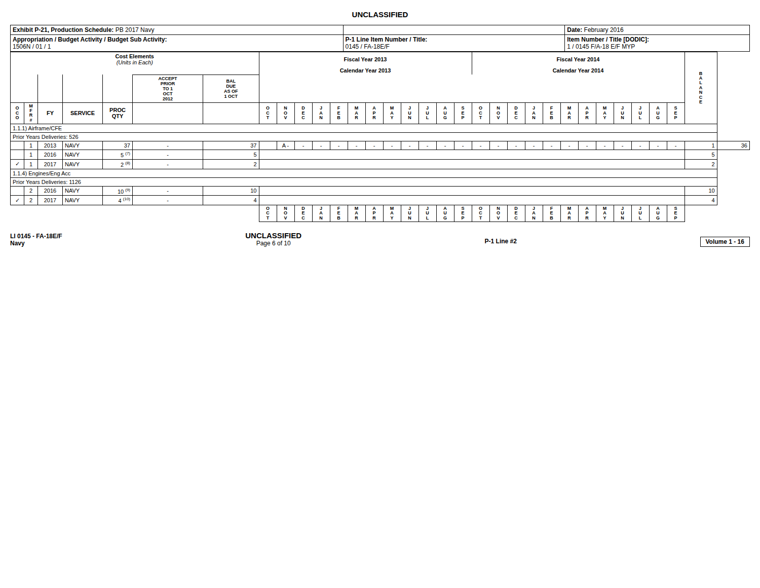UNCLASSIFIED
| Exhibit P-21, Production Schedule: PB 2017 Navy | | Date: February 2016 |
| Appropriation / Budget Activity / Budget Sub Activity: 1506N / 01 / 1 | P-1 Line Item Number / Title: 0145 / FA-18E/F | Item Number / Title [DODIC]: 1 / 0145 F/A-18 E/F MYP |
| Cost Elements (Units in Each) | Fiscal Year 2013 | Fiscal Year 2014 | B A L A N C E |
| | Calendar Year 2013 | Calendar Year 2014 |
| | | | | ACCEPT PRIOR TO 1 OCT 2012 | BAL DUE AS OF 1 OCT | |
| O C O | M F R # | FY | SERVICE | PROC QTY | | | O C T | N O V | D E C | J A N | F E B | M A R | A P R | M A Y | J U N | J U L | A U G | S E P | O C T | N O V | D E C | J A N | F E B | M A R | A P R | M A Y | J U N | J U L | A U G | S E P |
| 1.1.1) Airframe/CFE |
| Prior Years Deliveries: 526 |
| | 1 | 2013 | NAVY | 37 | - | 37 | | A - | - | - | - | - | - | - | - | - | - | - | - | - | - | - | - | - | - | - | - | - | - | - | 1 | 36 |
| | 1 | 2016 | NAVY | 5 (7) | - | 5 | | 5 |
| ✓ | 1 | 2017 | NAVY | 2 (8) | - | 2 | | 2 |
| 1.1.4) Engines/Eng Acc |
| Prior Years Deliveries: 1126 |
| | 2 | 2016 | NAVY | 10 (9) | - | 10 | | 10 |
| ✓ | 2 | 2017 | NAVY | 4 (10) | - | 4 | | 4 |
| | O C T | N O V | D E C | J A N | F E B | M A R | A P R | M A Y | J U N | J U L | A U G | S E P | O C T | N O V | D E C | J A N | F E B | M A R | A P R | M A Y | J U N | J U L | A U G | S E P | |
LI 0145 - FA-18E/F
Navy
UNCLASSIFIED
Page 6 of 10
P-1 Line #2
Volume 1 - 16